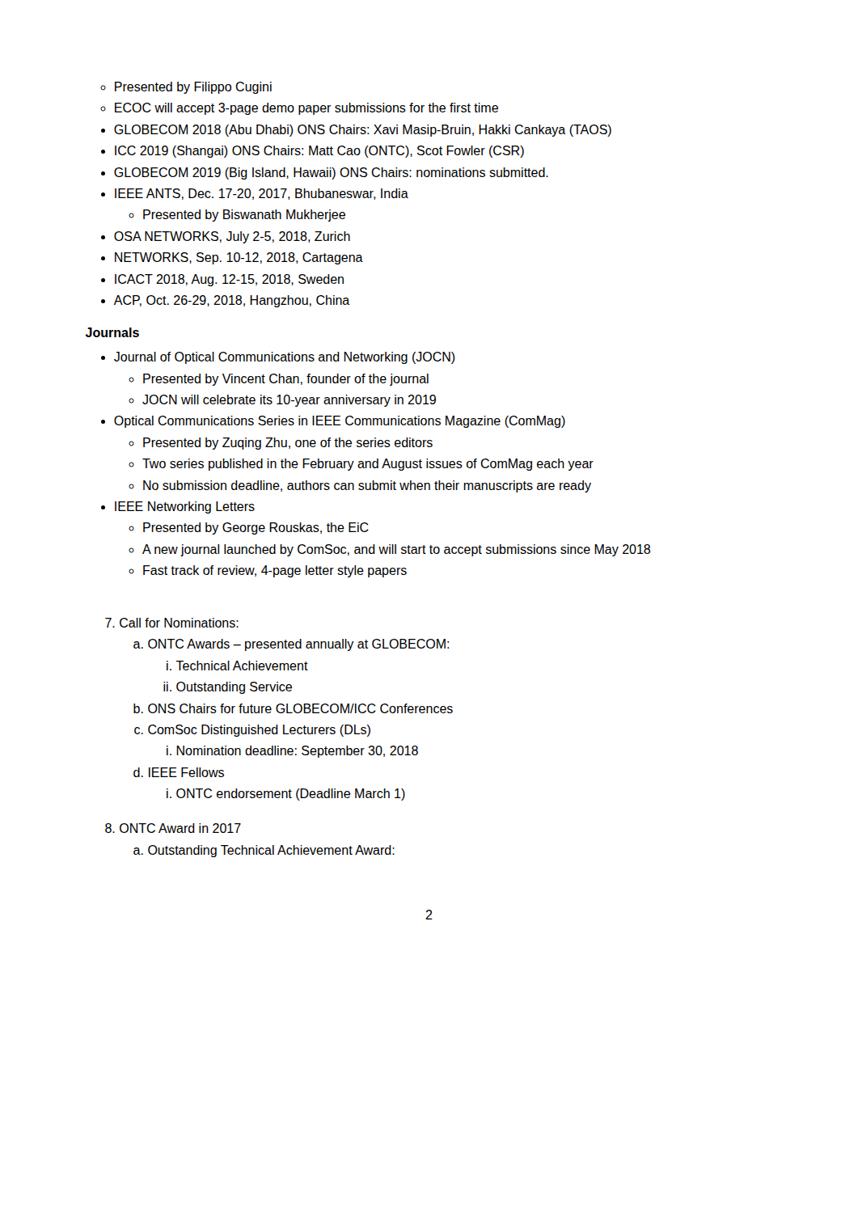Presented by Filippo Cugini
ECOC will accept 3-page demo paper submissions for the first time
GLOBECOM 2018 (Abu Dhabi) ONS Chairs: Xavi Masip-Bruin, Hakki Cankaya (TAOS)
ICC 2019 (Shangai) ONS Chairs: Matt Cao (ONTC), Scot Fowler (CSR)
GLOBECOM 2019 (Big Island, Hawaii) ONS Chairs: nominations submitted.
IEEE ANTS, Dec. 17-20, 2017, Bhubaneswar, India
Presented by Biswanath Mukherjee
OSA NETWORKS, July 2-5, 2018, Zurich
NETWORKS, Sep. 10-12, 2018, Cartagena
ICACT 2018, Aug. 12-15, 2018, Sweden
ACP, Oct. 26-29, 2018, Hangzhou, China
Journals
Journal of Optical Communications and Networking (JOCN)
Presented by Vincent Chan, founder of the journal
JOCN will celebrate its 10-year anniversary in 2019
Optical Communications Series in IEEE Communications Magazine (ComMag)
Presented by Zuqing Zhu, one of the series editors
Two series published in the February and August issues of ComMag each year
No submission deadline, authors can submit when their manuscripts are ready
IEEE Networking Letters
Presented by George Rouskas, the EiC
A new journal launched by ComSoc, and will start to accept submissions since May 2018
Fast track of review, 4-page letter style papers
Call for Nominations:
ONTC Awards – presented annually at GLOBECOM:
Technical Achievement
Outstanding Service
ONS Chairs for future GLOBECOM/ICC Conferences
ComSoc Distinguished Lecturers (DLs)
Nomination deadline: September 30, 2018
IEEE Fellows
ONTC endorsement (Deadline March 1)
ONTC Award in 2017
Outstanding Technical Achievement Award:
2